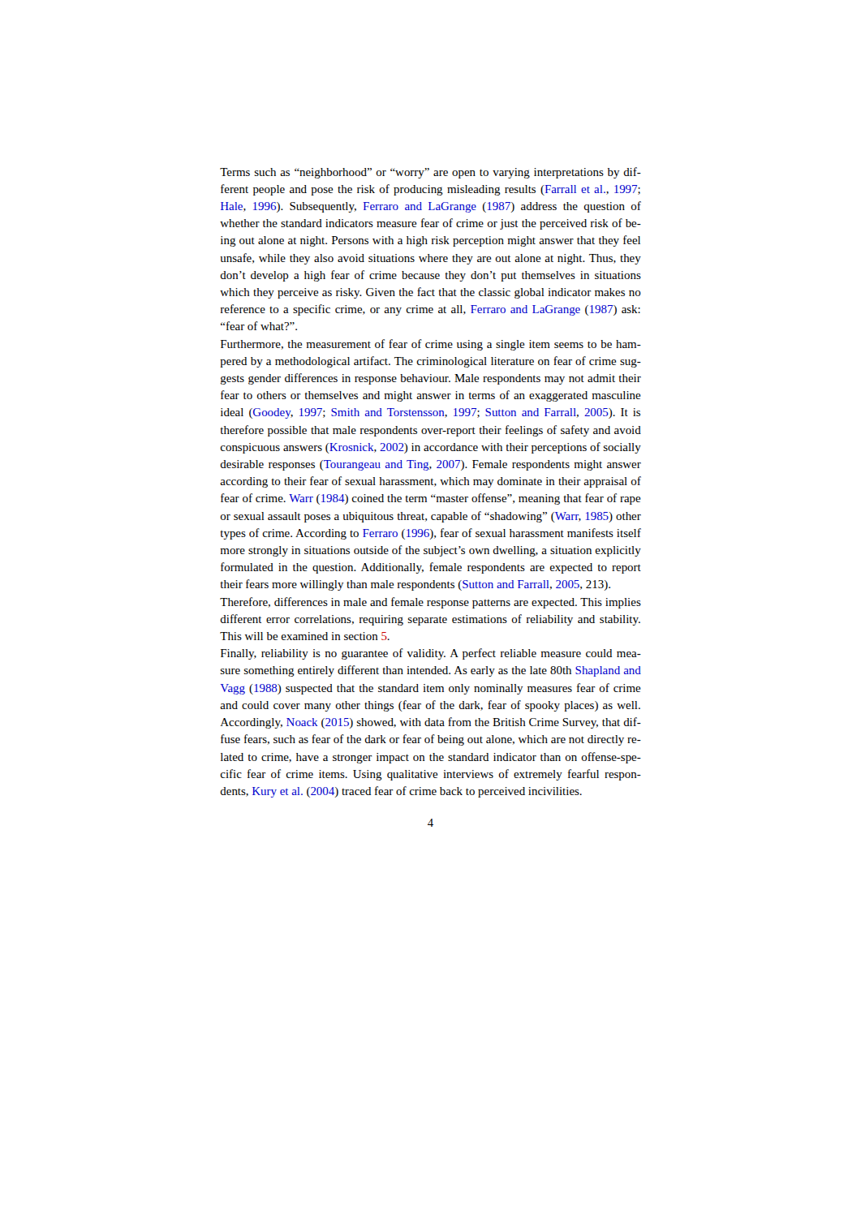Terms such as “neighborhood” or “worry” are open to varying interpretations by different people and pose the risk of producing misleading results (Farrall et al., 1997; Hale, 1996). Subsequently, Ferraro and LaGrange (1987) address the question of whether the standard indicators measure fear of crime or just the perceived risk of being out alone at night. Persons with a high risk perception might answer that they feel unsafe, while they also avoid situations where they are out alone at night. Thus, they don’t develop a high fear of crime because they don’t put themselves in situations which they perceive as risky. Given the fact that the classic global indicator makes no reference to a specific crime, or any crime at all, Ferraro and LaGrange (1987) ask: “fear of what?”.
Furthermore, the measurement of fear of crime using a single item seems to be hampered by a methodological artifact. The criminological literature on fear of crime suggests gender differences in response behaviour. Male respondents may not admit their fear to others or themselves and might answer in terms of an exaggerated masculine ideal (Goodey, 1997; Smith and Torstensson, 1997; Sutton and Farrall, 2005). It is therefore possible that male respondents over-report their feelings of safety and avoid conspicuous answers (Krosnick, 2002) in accordance with their perceptions of socially desirable responses (Tourangeau and Ting, 2007). Female respondents might answer according to their fear of sexual harassment, which may dominate in their appraisal of fear of crime. Warr (1984) coined the term “master offense”, meaning that fear of rape or sexual assault poses a ubiquitous threat, capable of “shadowing” (Warr, 1985) other types of crime. According to Ferraro (1996), fear of sexual harassment manifests itself more strongly in situations outside of the subject’s own dwelling, a situation explicitly formulated in the question. Additionally, female respondents are expected to report their fears more willingly than male respondents (Sutton and Farrall, 2005, 213).
Therefore, differences in male and female response patterns are expected. This implies different error correlations, requiring separate estimations of reliability and stability. This will be examined in section 5.
Finally, reliability is no guarantee of validity. A perfect reliable measure could measure something entirely different than intended. As early as the late 80th Shapland and Vagg (1988) suspected that the standard item only nominally measures fear of crime and could cover many other things (fear of the dark, fear of spooky places) as well. Accordingly, Noack (2015) showed, with data from the British Crime Survey, that diffuse fears, such as fear of the dark or fear of being out alone, which are not directly related to crime, have a stronger impact on the standard indicator than on offense-specific fear of crime items. Using qualitative interviews of extremely fearful respondents, Kury et al. (2004) traced fear of crime back to perceived incivilities.
4